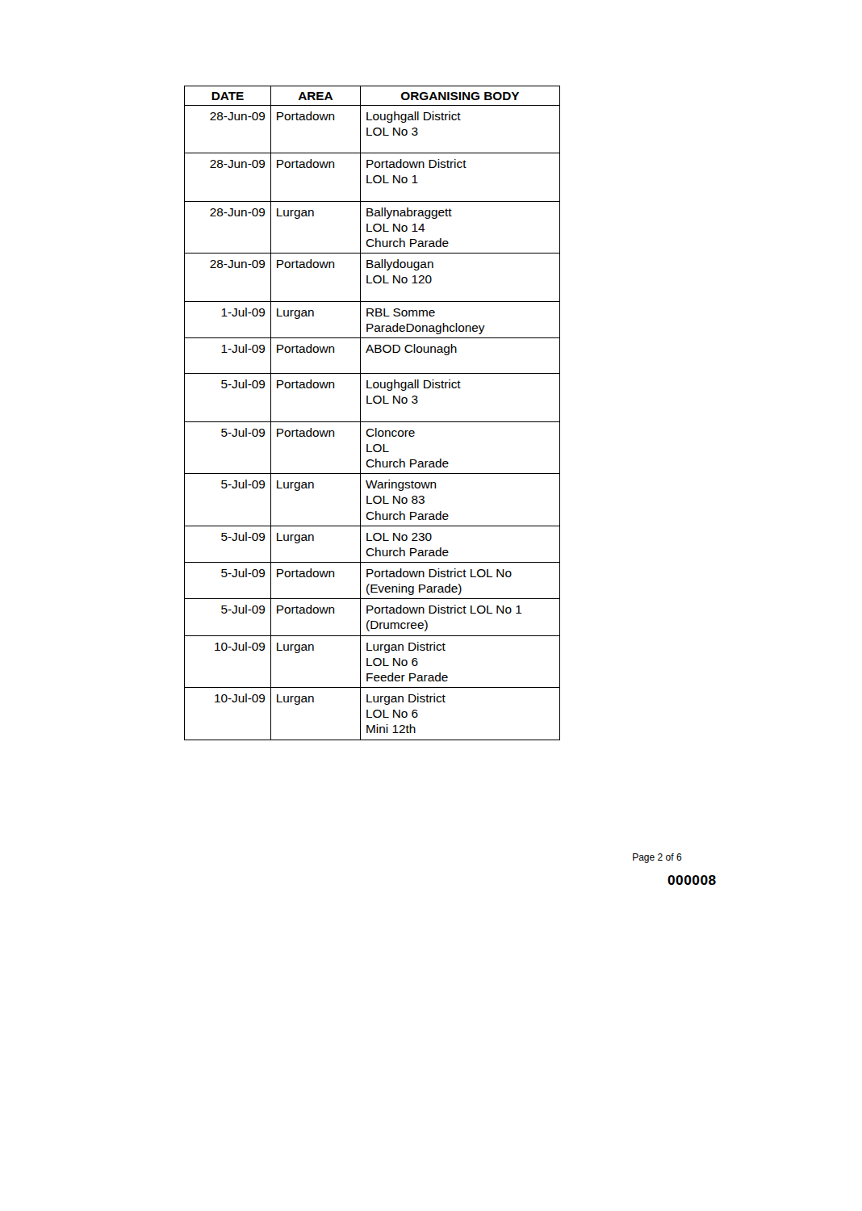| DATE | AREA | ORGANISING BODY |
| --- | --- | --- |
| 28-Jun-09 | Portadown | Loughgall District LOL No 3 |
| 28-Jun-09 | Portadown | Portadown District LOL No 1 |
| 28-Jun-09 | Lurgan | Ballynabraggett LOL No 14 Church Parade |
| 28-Jun-09 | Portadown | Ballydougan LOL No 120 |
| 1-Jul-09 | Lurgan | RBL Somme ParadeDonaghcloney |
| 1-Jul-09 | Portadown | ABOD Clounagh |
| 5-Jul-09 | Portadown | Loughgall District LOL No 3 |
| 5-Jul-09 | Portadown | Cloncore LOL Church Parade |
| 5-Jul-09 | Lurgan | Waringstown LOL No 83 Church Parade |
| 5-Jul-09 | Lurgan | LOL No 230 Church Parade |
| 5-Jul-09 | Portadown | Portadown District LOL No (Evening Parade) |
| 5-Jul-09 | Portadown | Portadown District LOL No 1 (Drumcree) |
| 10-Jul-09 | Lurgan | Lurgan District LOL No 6 Feeder Parade |
| 10-Jul-09 | Lurgan | Lurgan District LOL No 6 Mini 12th |
Page 2 of 6
000008